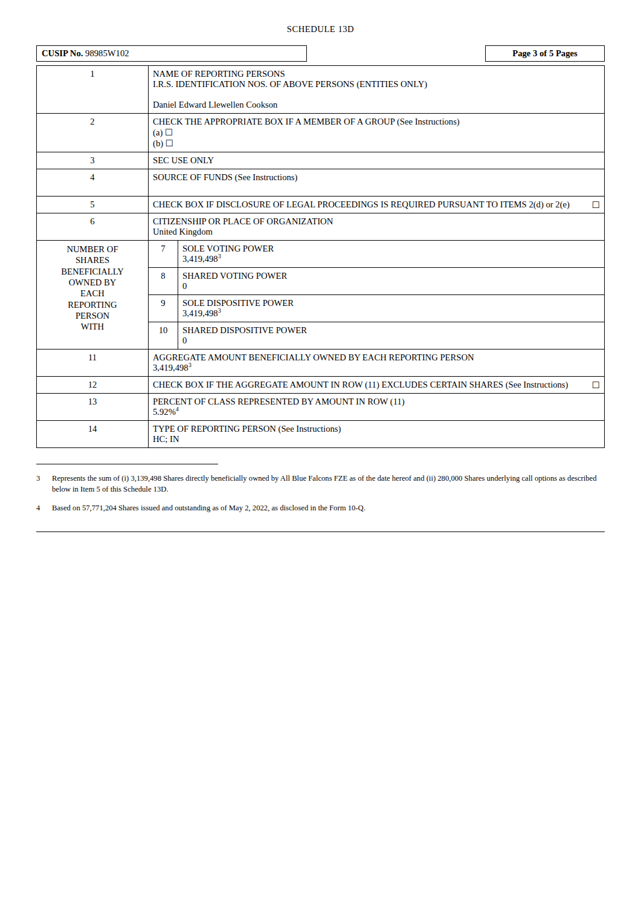SCHEDULE 13D
CUSIP No. 98985W102
Page 3 of 5 Pages
| 1 | NAME OF REPORTING PERSONS I.R.S. IDENTIFICATION NOS. OF ABOVE PERSONS (ENTITIES ONLY) Daniel Edward Llewellen Cookson |
| 2 | CHECK THE APPROPRIATE BOX IF A MEMBER OF A GROUP (See Instructions) (a) ☐ (b) ☐ |
| 3 | SEC USE ONLY |
| 4 | SOURCE OF FUNDS (See Instructions) |
| 5 | CHECK BOX IF DISCLOSURE OF LEGAL PROCEEDINGS IS REQUIRED PURSUANT TO ITEMS 2(d) or 2(e) ☐ |
| 6 | CITIZENSHIP OR PLACE OF ORGANIZATION United Kingdom |
| NUMBER OF SHARES BENEFICIALLY OWNED BY EACH REPORTING PERSON WITH | 7 | SOLE VOTING POWER 3,419,498 3 |
| 8 | SHARED VOTING POWER 0 |
| 9 | SOLE DISPOSITIVE POWER 3,419,498 3 |
| 10 | SHARED DISPOSITIVE POWER 0 |
| 11 | AGGREGATE AMOUNT BENEFICIALLY OWNED BY EACH REPORTING PERSON 3,419,498 3 |
| 12 | CHECK BOX IF THE AGGREGATE AMOUNT IN ROW (11) EXCLUDES CERTAIN SHARES (See Instructions) ☐ |
| 13 | PERCENT OF CLASS REPRESENTED BY AMOUNT IN ROW (11) 5.92% 4 |
| 14 | TYPE OF REPORTING PERSON (See Instructions) HC; IN |
3
Represents the sum of (i) 3,139,498 Shares directly beneficially owned by All Blue Falcons FZE as of the date hereof and (ii) 280,000 Shares underlying call options as described below in Item 5 of this Schedule 13D.
4
Based on 57,771,204 Shares issued and outstanding as of May 2, 2022, as disclosed in the Form 10-Q.